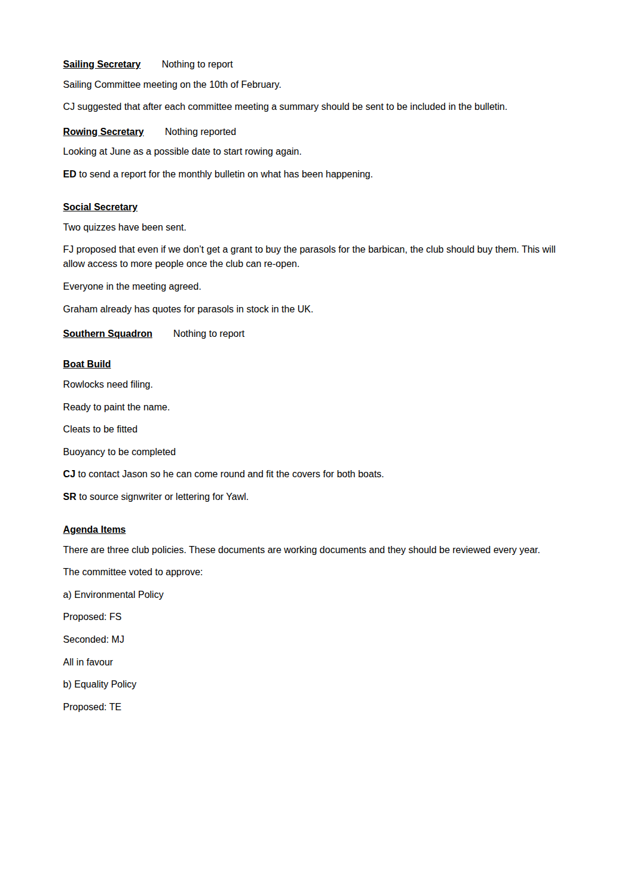Sailing Secretary Nothing to report
Sailing Committee meeting on the 10th of February.
CJ suggested that after each committee meeting a summary should be sent to be included in the bulletin.
Rowing Secretary Nothing reported
Looking at June as a possible date to start rowing again.
ED to send a report for the monthly bulletin on what has been happening.
Social Secretary
Two quizzes have been sent.
FJ proposed that even if we don’t get a grant to buy the parasols for the barbican, the club should buy them. This will allow access to more people once the club can re-open.
Everyone in the meeting agreed.
Graham already has quotes for parasols in stock in the UK.
Southern Squadron Nothing to report
Boat Build
Rowlocks need filing.
Ready to paint the name.
Cleats to be fitted
Buoyancy to be completed
CJ to contact Jason so he can come round and fit the covers for both boats.
SR to source signwriter or lettering for Yawl.
Agenda Items
There are three club policies. These documents are working documents and they should be reviewed every year.
The committee voted to approve:
a) Environmental Policy
Proposed: FS
Seconded: MJ
All in favour
b) Equality Policy
Proposed: TE